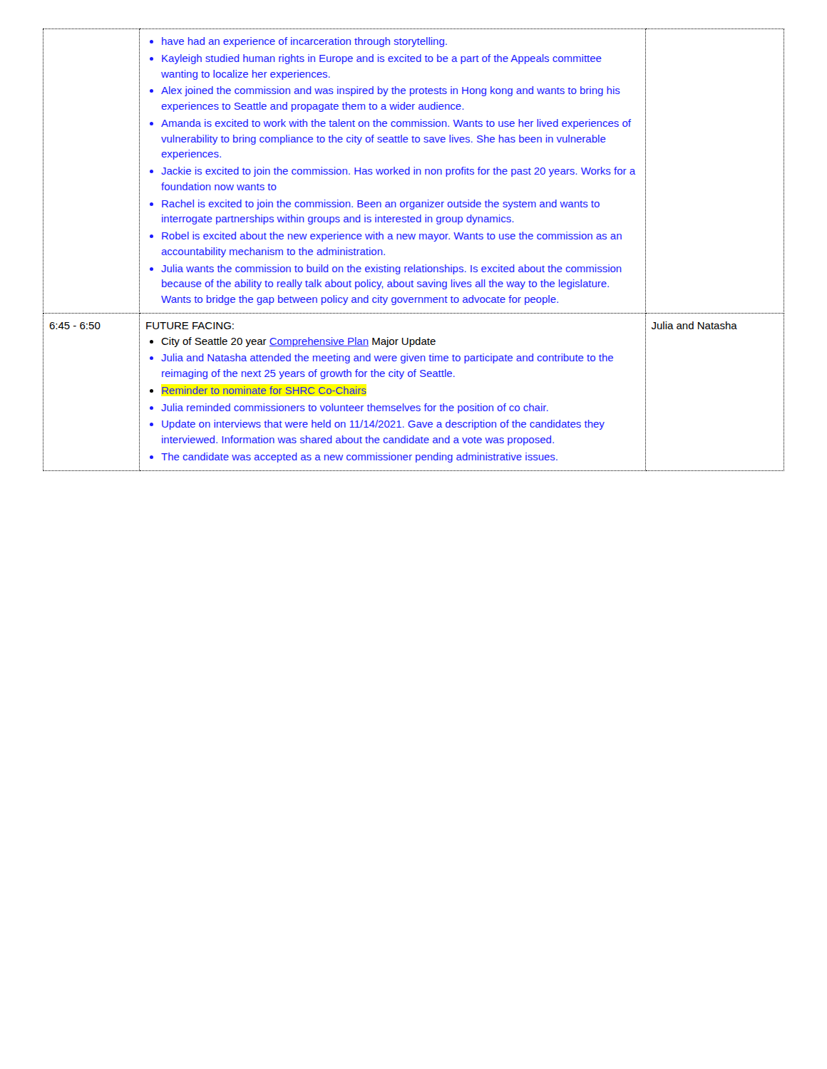| | have had an experience of incarceration through storytelling. Kayleigh studied human rights in Europe and is excited to be a part of the Appeals committee wanting to localize her experiences. Alex joined the commission and was inspired by the protests in Hong kong and wants to bring his experiences to Seattle and propagate them to a wider audience. Amanda is excited to work with the talent on the commission. Wants to use her lived experiences of vulnerability to bring compliance to the city of seattle to save lives. She has been in vulnerable experiences. Jackie is excited to join the commission. Has worked in non profits for the past 20 years. Works for a foundation now wants to Rachel is excited to join the commission. Been an organizer outside the system and wants to interrogate partnerships within groups and is interested in group dynamics. Robel is excited about the new experience with a new mayor. Wants to use the commission as an accountability mechanism to the administration. Julia wants the commission to build on the existing relationships. Is excited about the commission because of the ability to really talk about policy, about saving lives all the way to the legislature. Wants to bridge the gap between policy and city government to advocate for people. | |
| 6:45 - 6:50 | FUTURE FACING: City of Seattle 20 year Comprehensive Plan Major Update Julia and Natasha attended the meeting and were given time to participate and contribute to the reimaging of the next 25 years of growth for the city of Seattle. Reminder to nominate for SHRC Co-Chairs Julia reminded commissioners to volunteer themselves for the position of co chair. Update on interviews that were held on 11/14/2021. Gave a description of the candidates they interviewed. Information was shared about the candidate and a vote was proposed. The candidate was accepted as a new commissioner pending administrative issues. | Julia and Natasha |